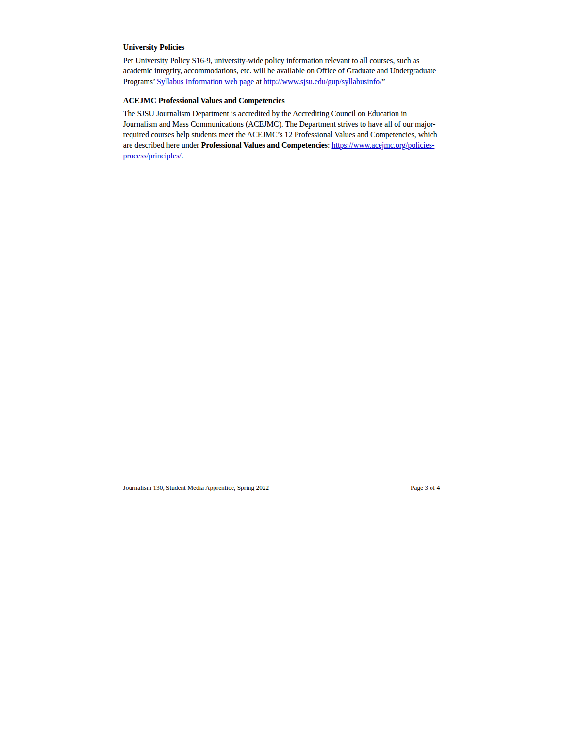University Policies
Per University Policy S16-9, university-wide policy information relevant to all courses, such as academic integrity, accommodations, etc. will be available on Office of Graduate and Undergraduate Programs’ Syllabus Information web page at http://www.sjsu.edu/gup/syllabusinfo/”
ACEJMC Professional Values and Competencies
The SJSU Journalism Department is accredited by the Accrediting Council on Education in Journalism and Mass Communications (ACEJMC). The Department strives to have all of our major-required courses help students meet the ACEJMC’s 12 Professional Values and Competencies, which are described here under Professional Values and Competencies: https://www.acejmc.org/policies-process/principles/.
Journalism 130, Student Media Apprentice, Spring 2022
Page 3 of 4